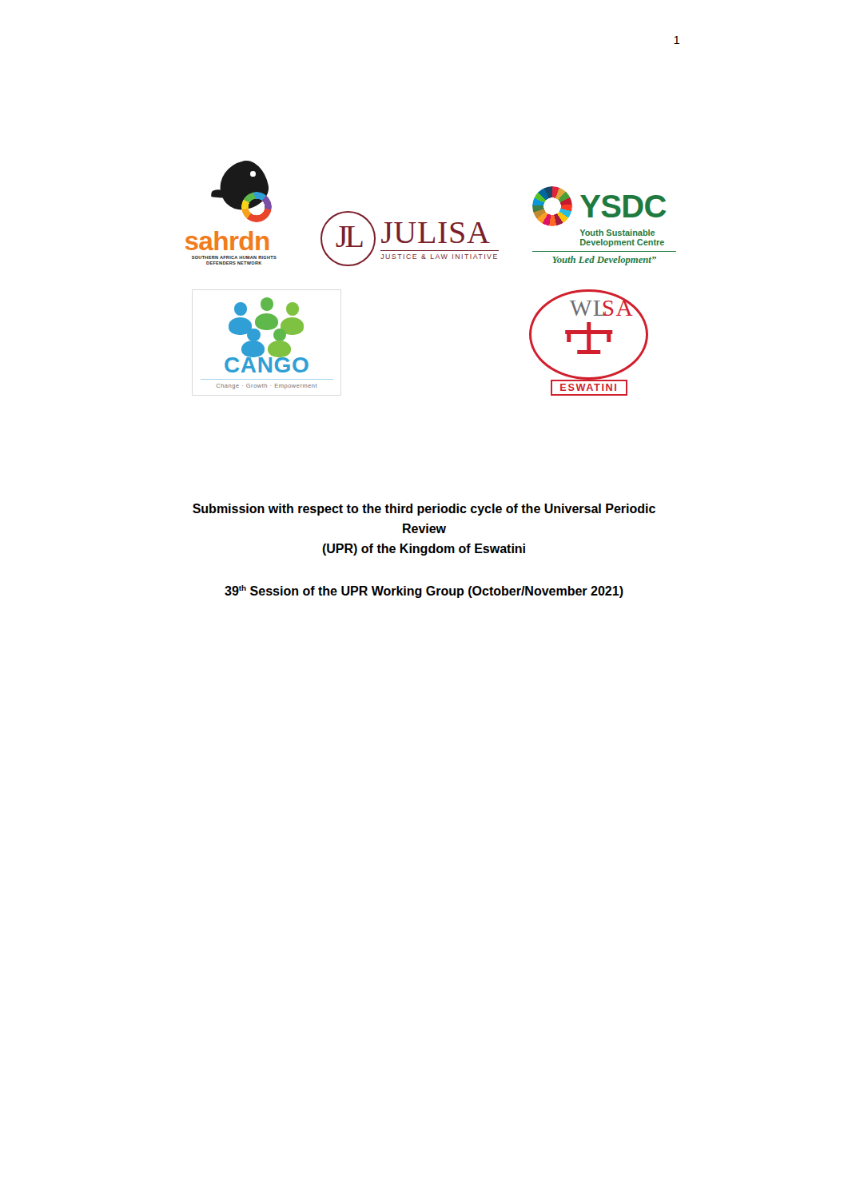1
sahrdn
SOUTHERN AFRICA HUMAN RIGHTS
DEFENDERS NETWORK
JL
JULISA
JUSTICE & LAW INITIATIVE
YSDC
Youth Sustainable
Development Centre
Youth Led Development”
CANGO
Change · Growth · Empowerment
WL
SA
ESWATINI
Submission with respect to the third periodic cycle of the Universal Periodic Review
(UPR) of the Kingdom of Eswatini
39th Session of the UPR Working Group (October/November 2021)